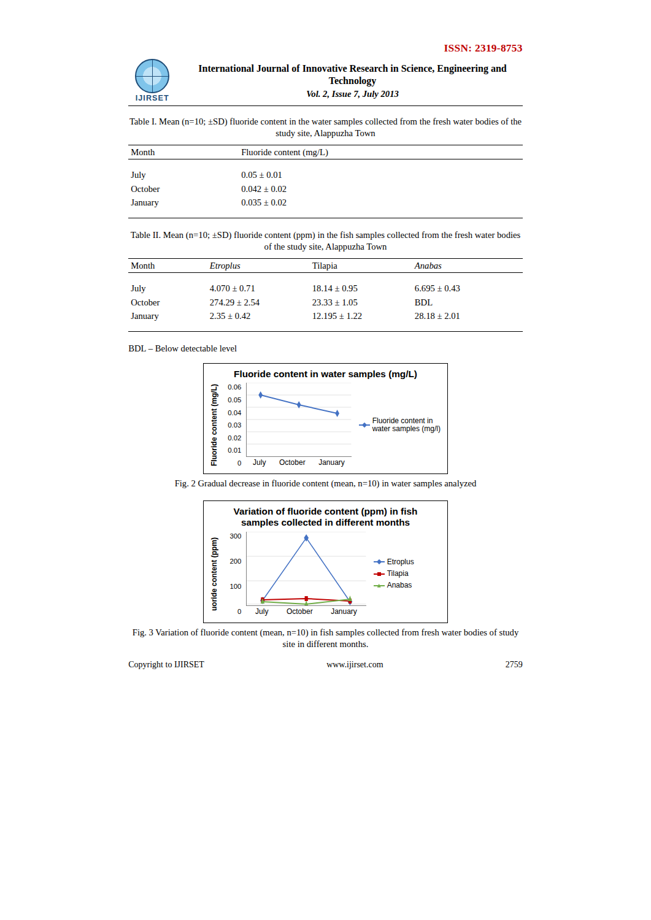ISSN: 2319-8753
IJIRSET
International Journal of Innovative Research in Science, Engineering and Technology
Vol. 2, Issue 7, July 2013
Table I. Mean (n=10; ±SD) fluoride content in the water samples collected from the fresh water bodies of the study site, Alappuzha Town
| Month | Fluoride content (mg/L) |
| --- | --- |
| July | 0.05 ± 0.01 |
| October | 0.042 ± 0.02 |
| January | 0.035 ± 0.02 |
Table II. Mean (n=10; ±SD) fluoride content (ppm) in the fish samples collected from the fresh water bodies of the study site, Alappuzha Town
| Month | Etroplus | Tilapia | Anabas |
| --- | --- | --- | --- |
| July | 4.070 ± 0.71 | 18.14 ± 0.95 | 6.695 ± 0.43 |
| October | 274.29 ± 2.54 | 23.33 ± 1.05 | BDL |
| January | 2.35 ± 0.42 | 12.195 ± 1.22 | 28.18 ± 2.01 |
BDL – Below detectable level
Fluoride content in water samples (mg/L)
Fluoride content (mg/L)
0.06
0.05
0.04
0.03
0.02
0.01
0
July
October
January
Fluoride content in water samples (mg/l)
Fig. 2 Gradual decrease in fluoride content (mean, n=10) in water samples analyzed
Variation of fluoride content (ppm) in fish
samples collected in different months
uoride content (ppm)
300
200
100
0
July
October
January
Etroplus
Tilapia
Anabas
Fig. 3 Variation of fluoride content (mean, n=10) in fish samples collected from fresh water bodies of study site in different months.
Copyright to IJIRSET
www.ijirset.com
2759